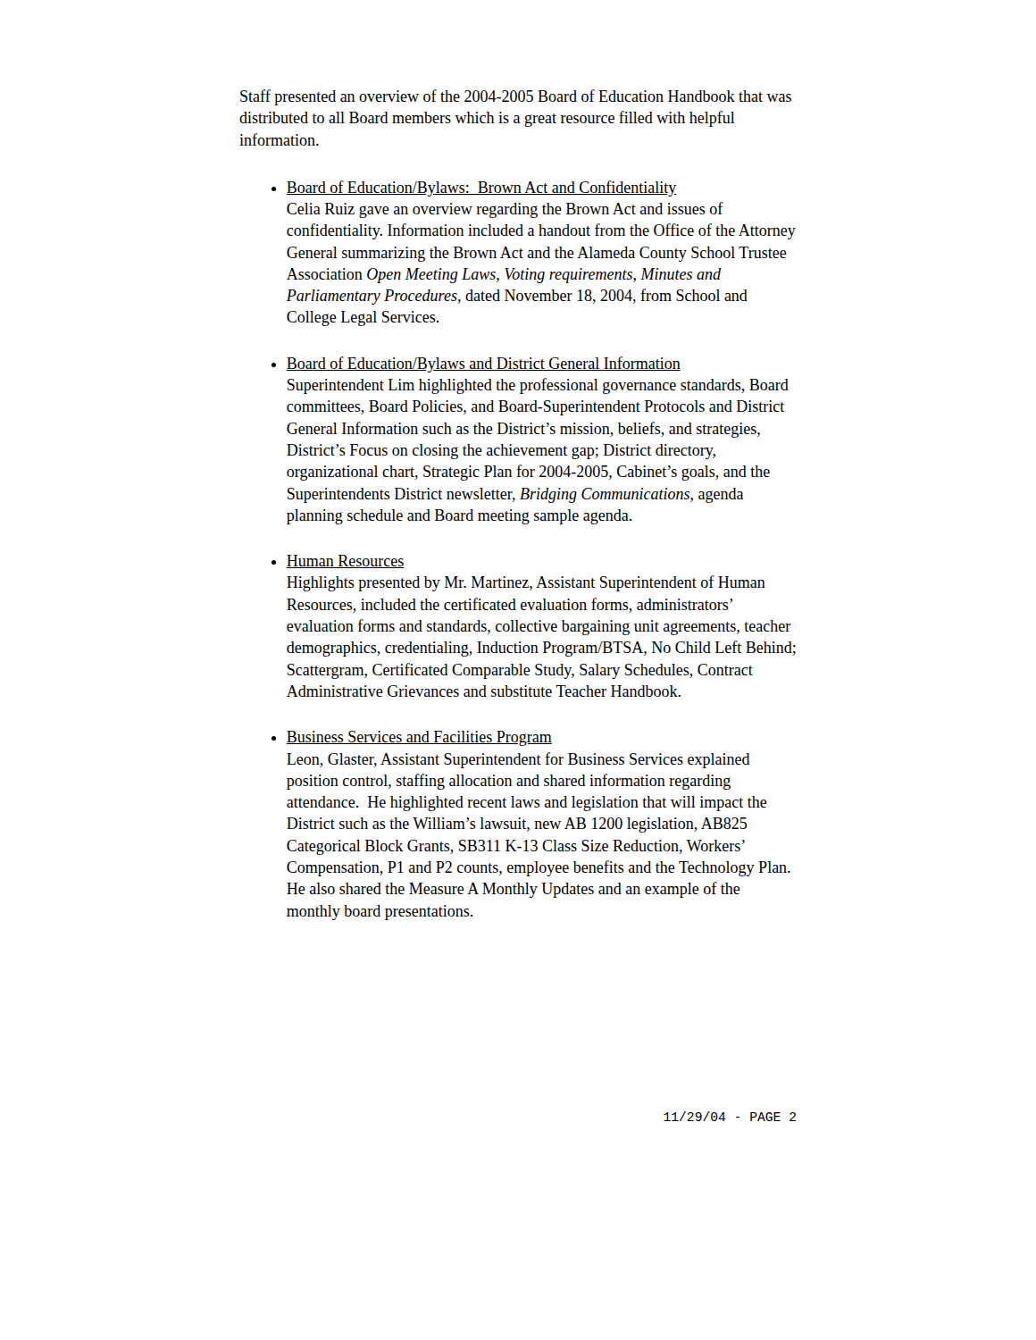Staff presented an overview of the 2004-2005 Board of Education Handbook that was distributed to all Board members which is a great resource filled with helpful information.
Board of Education/Bylaws: Brown Act and Confidentiality
Celia Ruiz gave an overview regarding the Brown Act and issues of confidentiality. Information included a handout from the Office of the Attorney General summarizing the Brown Act and the Alameda County School Trustee Association Open Meeting Laws, Voting requirements, Minutes and Parliamentary Procedures, dated November 18, 2004, from School and College Legal Services.
Board of Education/Bylaws and District General Information
Superintendent Lim highlighted the professional governance standards, Board committees, Board Policies, and Board-Superintendent Protocols and District General Information such as the District’s mission, beliefs, and strategies, District’s Focus on closing the achievement gap; District directory, organizational chart, Strategic Plan for 2004-2005, Cabinet’s goals, and the Superintendents District newsletter, Bridging Communications, agenda planning schedule and Board meeting sample agenda.
Human Resources
Highlights presented by Mr. Martinez, Assistant Superintendent of Human Resources, included the certificated evaluation forms, administrators’ evaluation forms and standards, collective bargaining unit agreements, teacher demographics, credentialing, Induction Program/BTSA, No Child Left Behind; Scattergram, Certificated Comparable Study, Salary Schedules, Contract Administrative Grievances and substitute Teacher Handbook.
Business Services and Facilities Program
Leon, Glaster, Assistant Superintendent for Business Services explained position control, staffing allocation and shared information regarding attendance. He highlighted recent laws and legislation that will impact the District such as the William’s lawsuit, new AB 1200 legislation, AB825 Categorical Block Grants, SB311 K-13 Class Size Reduction, Workers’ Compensation, P1 and P2 counts, employee benefits and the Technology Plan. He also shared the Measure A Monthly Updates and an example of the monthly board presentations.
11/29/04 - PAGE 2